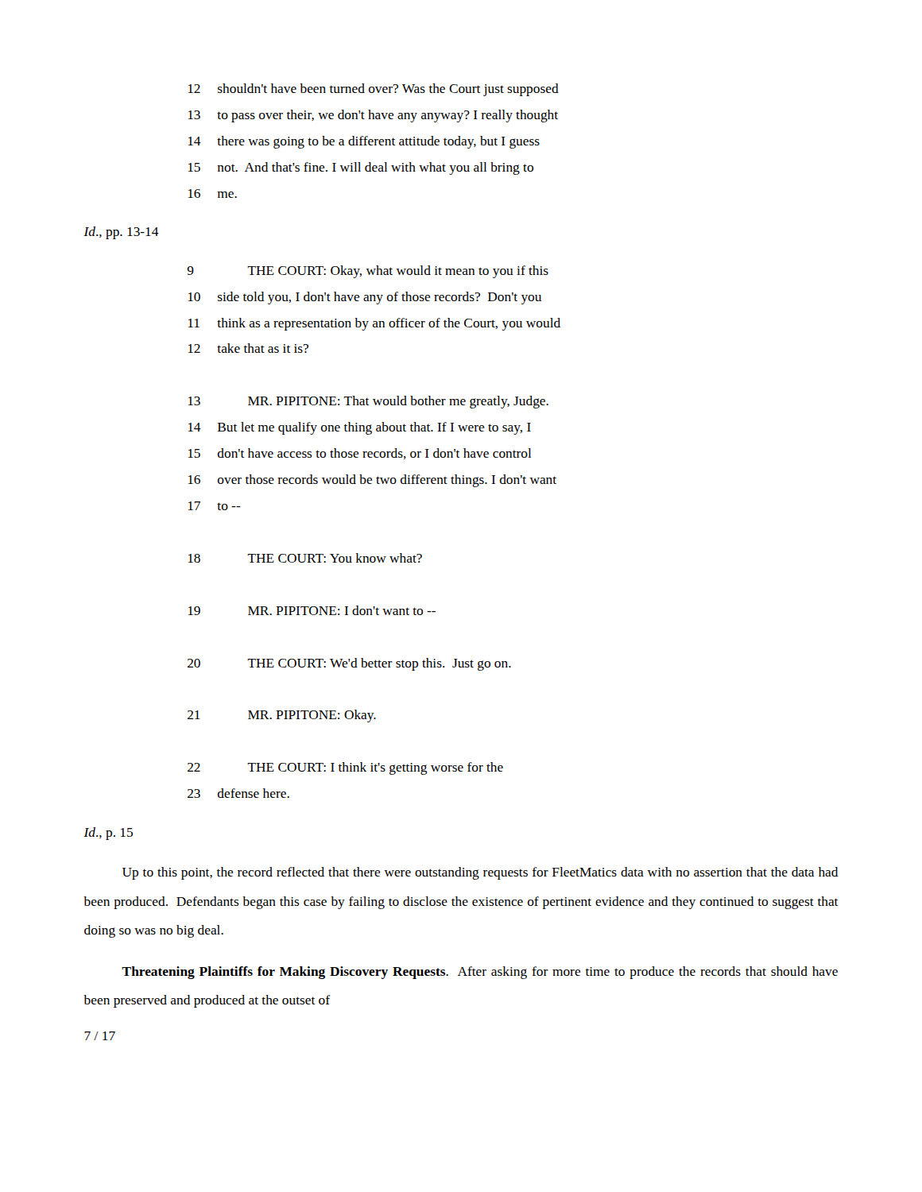12 shouldn't have been turned over? Was the Court just supposed
13 to pass over their, we don't have any anyway? I really thought
14 there was going to be a different attitude today, but I guess
15 not. And that's fine. I will deal with what you all bring to
16 me.
Id., pp. 13-14
9 THE COURT: Okay, what would it mean to you if this
10 side told you, I don't have any of those records? Don't you
11 think as a representation by an officer of the Court, you would
12 take that as it is?
13 MR. PIPITONE: That would bother me greatly, Judge.
14 But let me qualify one thing about that. If I were to say, I
15 don't have access to those records, or I don't have control
16 over those records would be two different things. I don't want
17 to --
18 THE COURT: You know what?
19 MR. PIPITONE: I don't want to --
20 THE COURT: We'd better stop this. Just go on.
21 MR. PIPITONE: Okay.
22 THE COURT: I think it's getting worse for the
23 defense here.
Id., p. 15
Up to this point, the record reflected that there were outstanding requests for FleetMatics data with no assertion that the data had been produced. Defendants began this case by failing to disclose the existence of pertinent evidence and they continued to suggest that doing so was no big deal.
Threatening Plaintiffs for Making Discovery Requests. After asking for more time to produce the records that should have been preserved and produced at the outset of
7 / 17